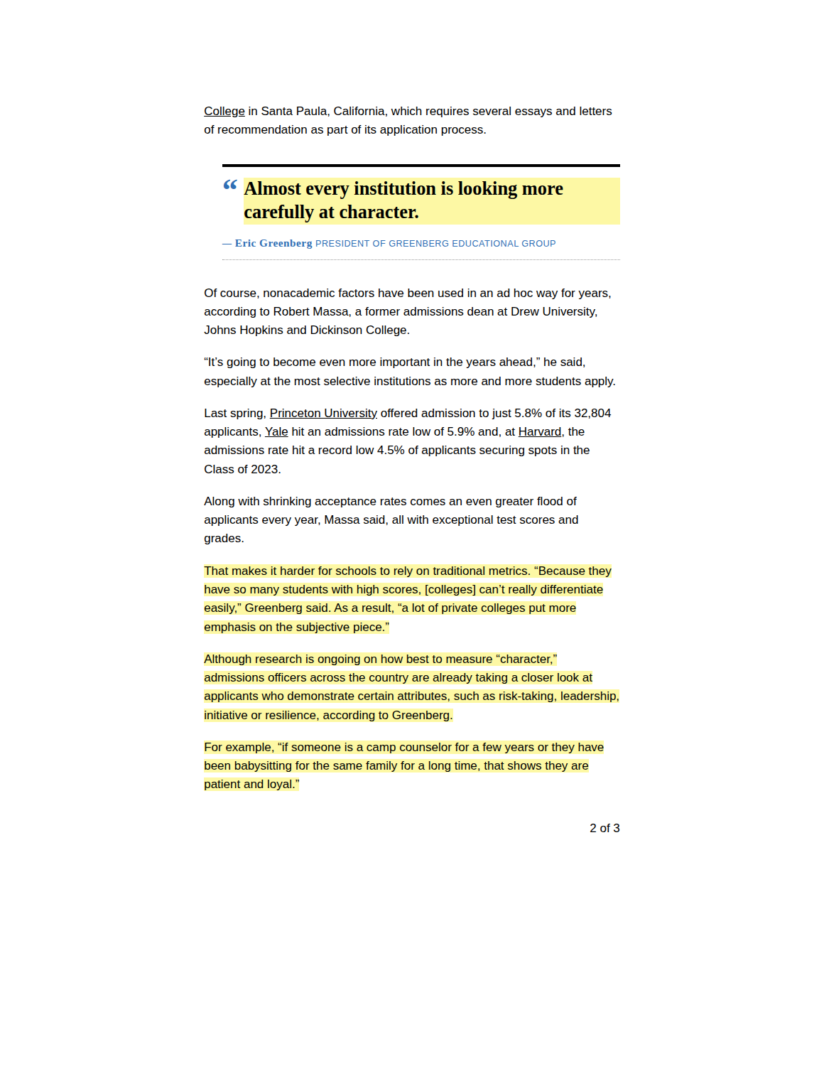College in Santa Paula, California, which requires several essays and letters of recommendation as part of its application process.
“ Almost every institution is looking more carefully at character.
— Eric Greenberg President of Greenberg Educational Group
Of course, nonacademic factors have been used in an ad hoc way for years, according to Robert Massa, a former admissions dean at Drew University, Johns Hopkins and Dickinson College.
“It’s going to become even more important in the years ahead,” he said, especially at the most selective institutions as more and more students apply.
Last spring, Princeton University offered admission to just 5.8% of its 32,804 applicants, Yale hit an admissions rate low of 5.9% and, at Harvard, the admissions rate hit a record low 4.5% of applicants securing spots in the Class of 2023.
Along with shrinking acceptance rates comes an even greater flood of applicants every year, Massa said, all with exceptional test scores and grades.
That makes it harder for schools to rely on traditional metrics. “Because they have so many students with high scores, [colleges] can’t really differentiate easily,” Greenberg said. As a result, “a lot of private colleges put more emphasis on the subjective piece.”
Although research is ongoing on how best to measure “character,” admissions officers across the country are already taking a closer look at applicants who demonstrate certain attributes, such as risk-taking, leadership, initiative or resilience, according to Greenberg.
For example, “if someone is a camp counselor for a few years or they have been babysitting for the same family for a long time, that shows they are patient and loyal.”
2 of 3